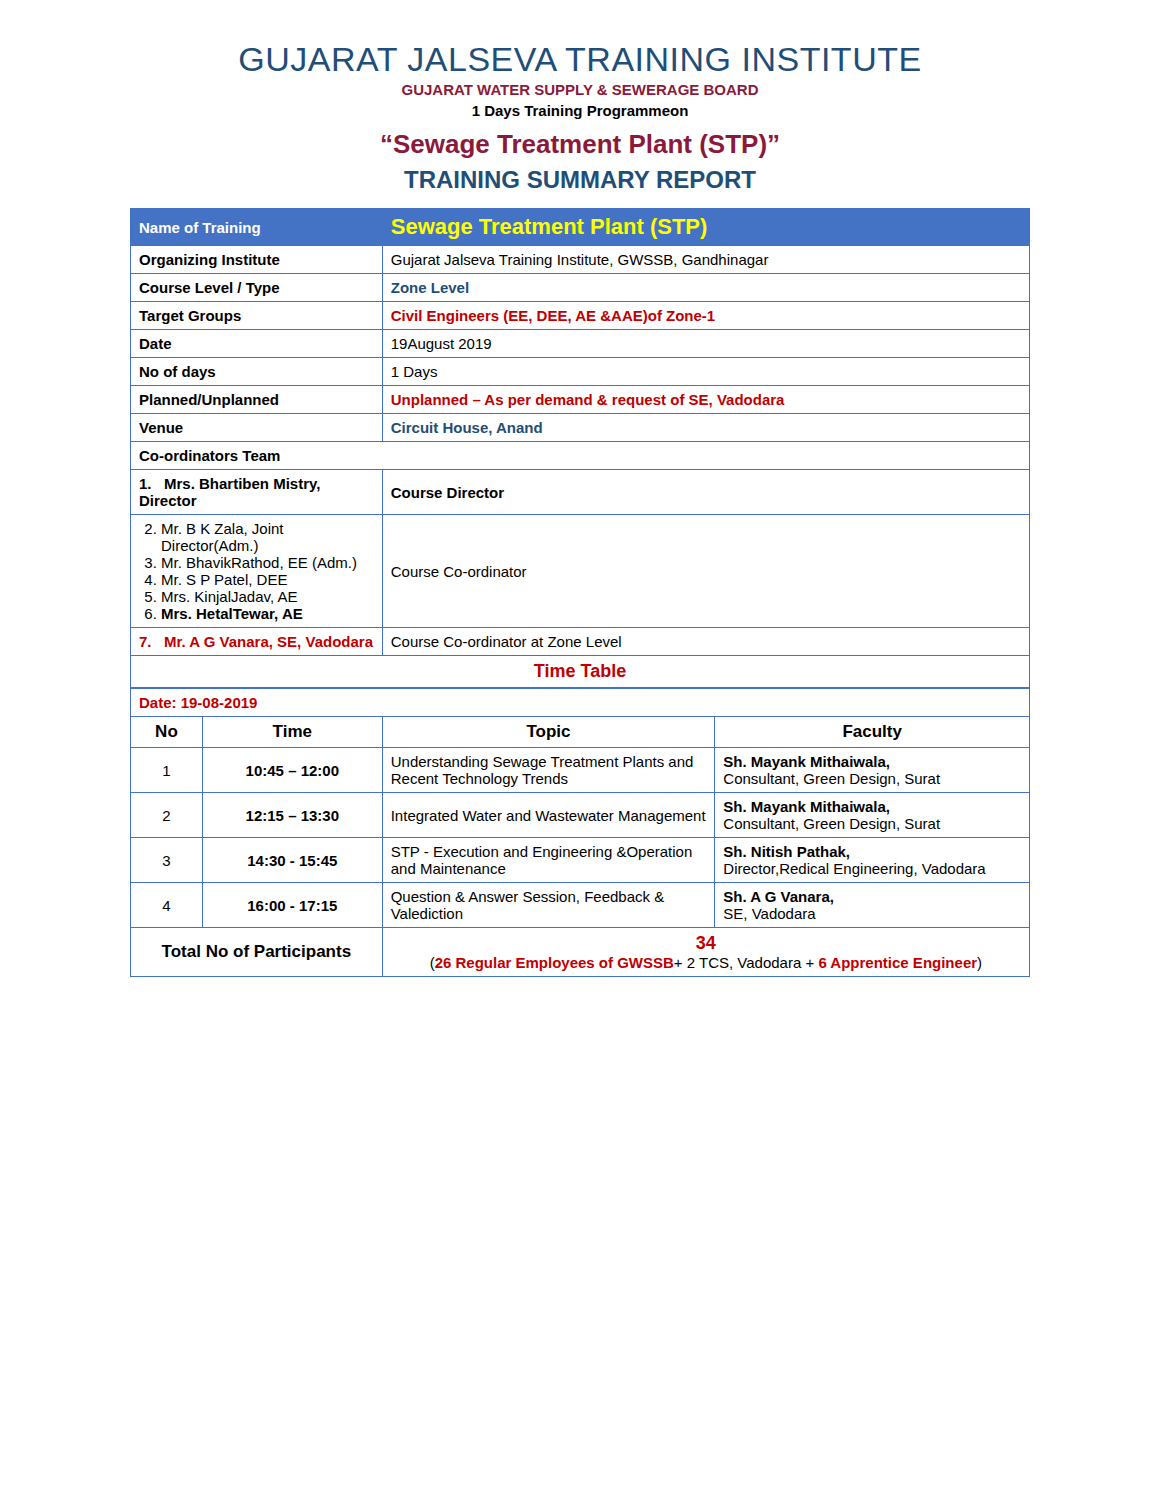GUJARAT JALSEVA TRAINING INSTITUTE
GUJARAT WATER SUPPLY & SEWERAGE BOARD
1 Days Training Programmeon
“Sewage Treatment Plant (STP)”
TRAINING SUMMARY REPORT
| Name of Training | Sewage Treatment Plant (STP) |
| Organizing Institute | Gujarat Jalseva Training Institute, GWSSB, Gandhinagar |
| Course Level / Type | Zone Level |
| Target Groups | Civil Engineers (EE, DEE, AE &AAE)of Zone-1 |
| Date | 19August 2019 |
| No of days | 1 Days |
| Planned/Unplanned | Unplanned – As per demand & request of SE, Vadodara |
| Venue | Circuit House, Anand |
| Co-ordinators Team |
| 1. Mrs. Bhartiben Mistry, Director | Course Director |
| Mr. B K Zala, Joint Director(Adm.) Mr. BhavikRathod, EE (Adm.) Mr. S P Patel, DEE Mrs. KinjalJadav, AE Mrs. HetalTewar, AE | Course Co-ordinator |
| 7. Mr. A G Vanara, SE, Vadodara | Course Co-ordinator at Zone Level |
| Time Table |
| Date: 19-08-2019 |
| No | Time | Topic | Faculty |
| 1 | 10:45 – 12:00 | Understanding Sewage Treatment Plants and Recent Technology Trends | Sh. Mayank Mithaiwala, Consultant, Green Design, Surat |
| 2 | 12:15 – 13:30 | Integrated Water and Wastewater Management | Sh. Mayank Mithaiwala, Consultant, Green Design, Surat |
| 3 | 14:30 - 15:45 | STP - Execution and Engineering &Operation and Maintenance | Sh. Nitish Pathak, Director,Redical Engineering, Vadodara |
| 4 | 16:00 - 17:15 | Question & Answer Session, Feedback & Valediction | Sh. A G Vanara, SE, Vadodara |
| Total No of Participants | 34 ( 26 Regular Employees of GWSSB + 2 TCS, Vadodara + 6 Apprentice Engineer ) |